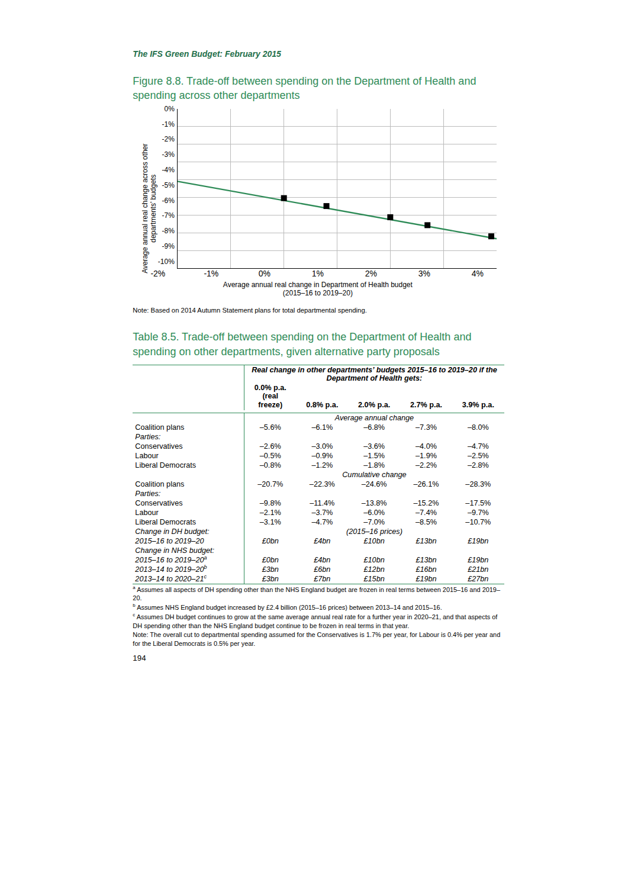The IFS Green Budget: February 2015
Figure 8.8. Trade-off between spending on the Department of Health and spending across other departments
Average annual real change across other
departments’ budgets
0% -1% -2% -3% -4% -5% -6% -7% -8% -9% -10%
-2% -1% 0% 1% 2% 3% 4%
Average annual real change in Department of Health budget
(2015–16 to 2019–20)
Note: Based on 2014 Autumn Statement plans for total departmental spending.
Table 8.5. Trade-off between spending on the Department of Health and spending on other departments, given alternative party proposals
| | Real change in other departments’ budgets 2015–16 to 2019–20 if the Department of Health gets: |
| | 0.0% p.a. (real freeze) | 0.8% p.a. | 2.0% p.a. | 2.7% p.a. | 3.9% p.a. |
| | Average annual change |
| Coalition plans | –5.6% | –6.1% | –6.8% | –7.3% | –8.0% |
| Parties: | | | | | |
| Conservatives | –2.6% | –3.0% | –3.6% | –4.0% | –4.7% |
| Labour | –0.5% | –0.9% | –1.5% | –1.9% | –2.5% |
| Liberal Democrats | –0.8% | –1.2% | –1.8% | –2.2% | –2.8% |
| | Cumulative change |
| Coalition plans | –20.7% | –22.3% | –24.6% | –26.1% | –28.3% |
| Parties: | | | | | |
| Conservatives | –9.8% | –11.4% | –13.8% | –15.2% | –17.5% |
| Labour | –2.1% | –3.7% | –6.0% | –7.4% | –9.7% |
| Liberal Democrats | –3.1% | –4.7% | –7.0% | –8.5% | –10.7% |
| Change in DH budget: | (2015–16 prices) |
| 2015–16 to 2019–20 | £0bn | £4bn | £10bn | £13bn | £19bn |
| Change in NHS budget: | | | | | |
| 2015–16 to 2019–20 a | £0bn | £4bn | £10bn | £13bn | £19bn |
| 2013–14 to 2019–20 b | £3bn | £6bn | £12bn | £16bn | £21bn |
| 2013–14 to 2020–21 c | £3bn | £7bn | £15bn | £19bn | £27bn |
a Assumes all aspects of DH spending other than the NHS England budget are frozen in real terms between 2015–16 and 2019–20.
b Assumes NHS England budget increased by £2.4 billion (2015–16 prices) between 2013–14 and 2015–16.
c Assumes DH budget continues to grow at the same average annual real rate for a further year in 2020–21, and that aspects of DH spending other than the NHS England budget continue to be frozen in real terms in that year.
Note: The overall cut to departmental spending assumed for the Conservatives is 1.7% per year, for Labour is 0.4% per year and for the Liberal Democrats is 0.5% per year.
194